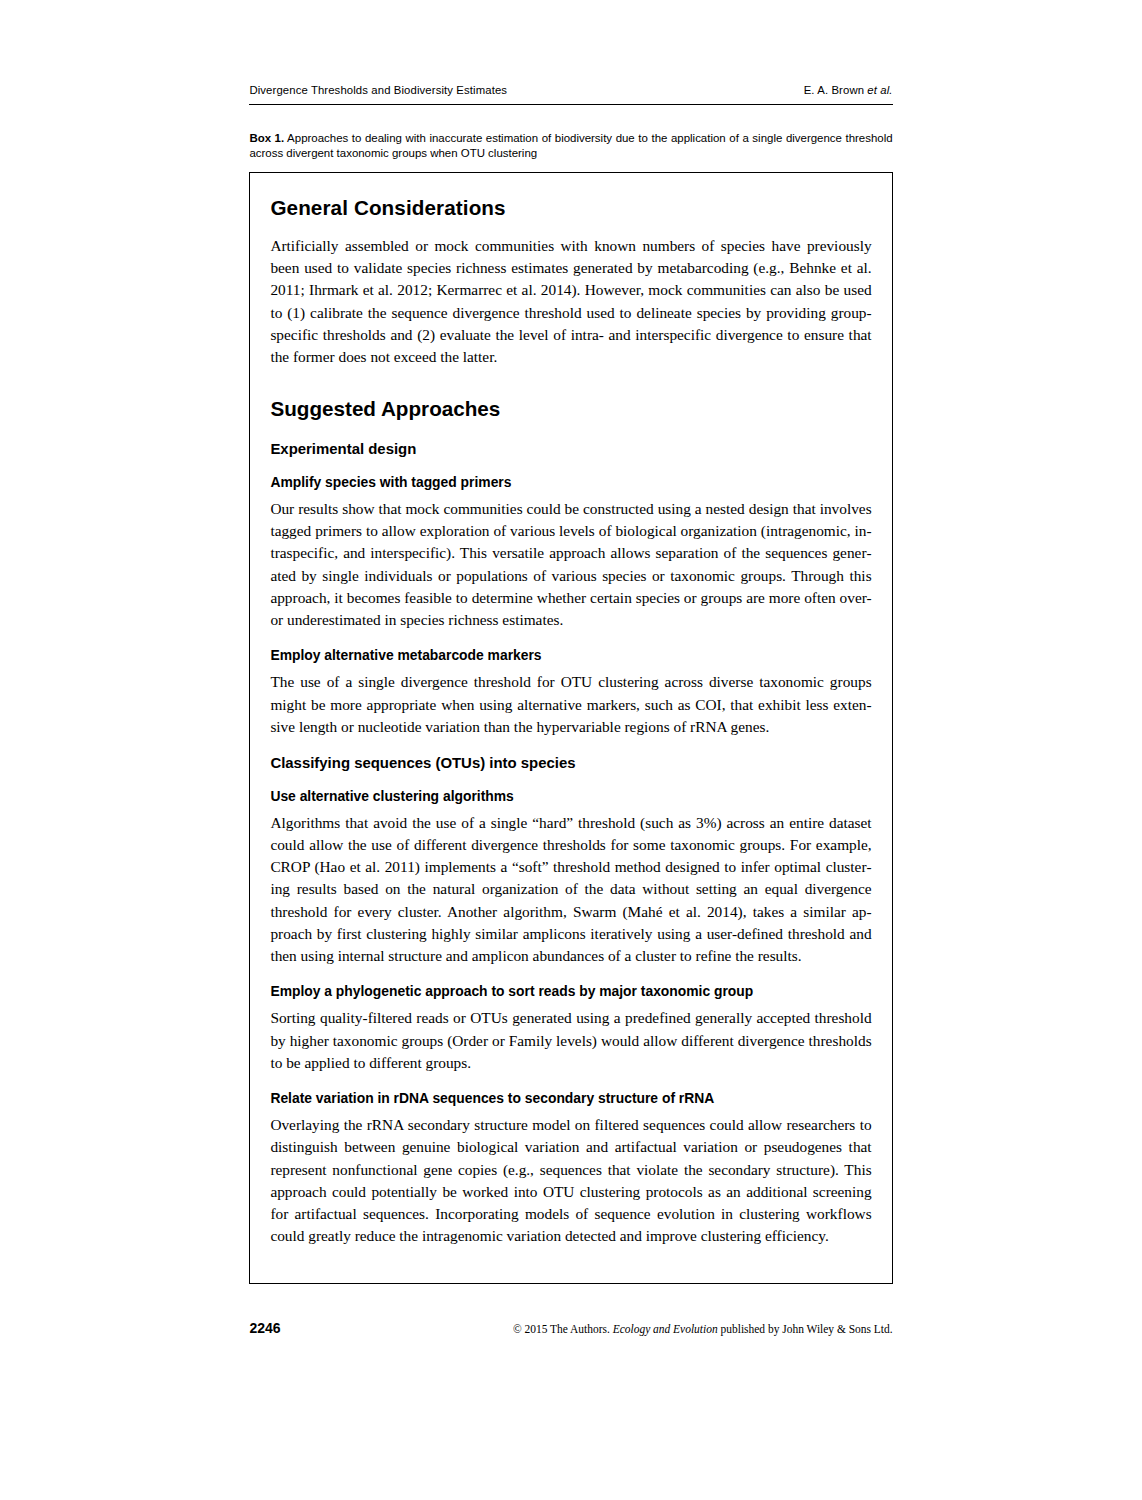Divergence Thresholds and Biodiversity Estimates
E. A. Brown et al.
Box 1. Approaches to dealing with inaccurate estimation of biodiversity due to the application of a single divergence threshold across divergent taxonomic groups when OTU clustering
General Considerations
Artificially assembled or mock communities with known numbers of species have previously been used to validate species richness estimates generated by metabarcoding (e.g., Behnke et al. 2011; Ihrmark et al. 2012; Kermarrec et al. 2014). However, mock communities can also be used to (1) calibrate the sequence divergence threshold used to delineate species by providing group-specific thresholds and (2) evaluate the level of intra- and interspecific divergence to ensure that the former does not exceed the latter.
Suggested Approaches
Experimental design
Amplify species with tagged primers
Our results show that mock communities could be constructed using a nested design that involves tagged primers to allow exploration of various levels of biological organization (intragenomic, intraspecific, and interspecific). This versatile approach allows separation of the sequences generated by single individuals or populations of various species or taxonomic groups. Through this approach, it becomes feasible to determine whether certain species or groups are more often over- or underestimated in species richness estimates.
Employ alternative metabarcode markers
The use of a single divergence threshold for OTU clustering across diverse taxonomic groups might be more appropriate when using alternative markers, such as COI, that exhibit less extensive length or nucleotide variation than the hypervariable regions of rRNA genes.
Classifying sequences (OTUs) into species
Use alternative clustering algorithms
Algorithms that avoid the use of a single “hard” threshold (such as 3%) across an entire dataset could allow the use of different divergence thresholds for some taxonomic groups. For example, CROP (Hao et al. 2011) implements a “soft” threshold method designed to infer optimal clustering results based on the natural organization of the data without setting an equal divergence threshold for every cluster. Another algorithm, Swarm (Mahé et al. 2014), takes a similar approach by first clustering highly similar amplicons iteratively using a user-defined threshold and then using internal structure and amplicon abundances of a cluster to refine the results.
Employ a phylogenetic approach to sort reads by major taxonomic group
Sorting quality-filtered reads or OTUs generated using a predefined generally accepted threshold by higher taxonomic groups (Order or Family levels) would allow different divergence thresholds to be applied to different groups.
Relate variation in rDNA sequences to secondary structure of rRNA
Overlaying the rRNA secondary structure model on filtered sequences could allow researchers to distinguish between genuine biological variation and artifactual variation or pseudogenes that represent nonfunctional gene copies (e.g., sequences that violate the secondary structure). This approach could potentially be worked into OTU clustering protocols as an additional screening for artifactual sequences. Incorporating models of sequence evolution in clustering workflows could greatly reduce the intragenomic variation detected and improve clustering efficiency.
2246
© 2015 The Authors. Ecology and Evolution published by John Wiley & Sons Ltd.